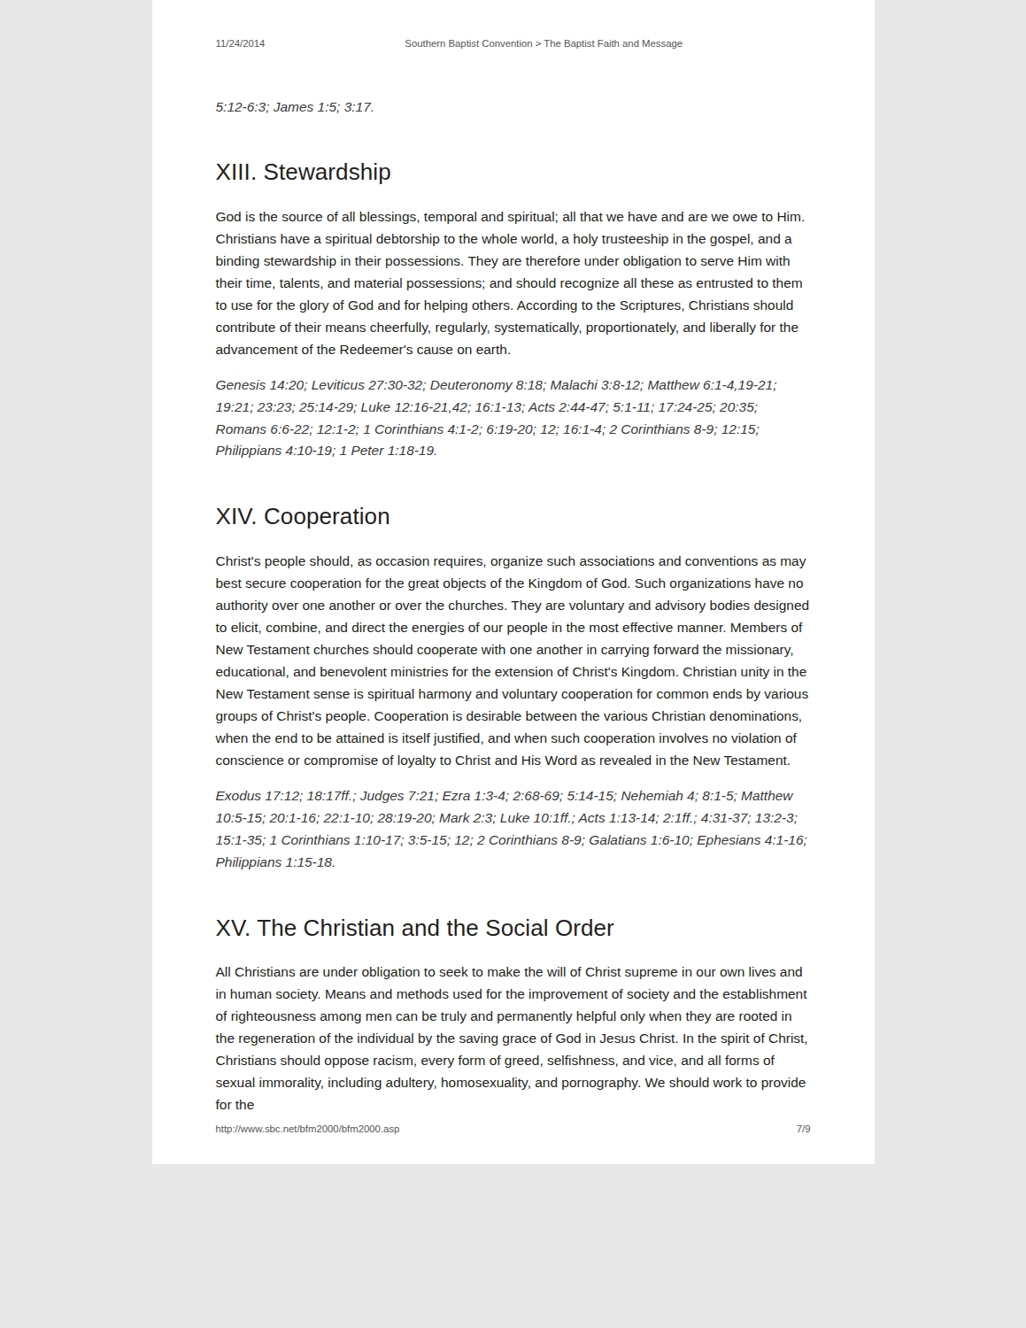11/24/2014 Southern Baptist Convention > The Baptist Faith and Message
5:12-6:3; James 1:5; 3:17.
XIII. Stewardship
God is the source of all blessings, temporal and spiritual; all that we have and are we owe to Him. Christians have a spiritual debtorship to the whole world, a holy trusteeship in the gospel, and a binding stewardship in their possessions. They are therefore under obligation to serve Him with their time, talents, and material possessions; and should recognize all these as entrusted to them to use for the glory of God and for helping others. According to the Scriptures, Christians should contribute of their means cheerfully, regularly, systematically, proportionately, and liberally for the advancement of the Redeemer's cause on earth.
Genesis 14:20; Leviticus 27:30-32; Deuteronomy 8:18; Malachi 3:8-12; Matthew 6:1-4,19-21; 19:21; 23:23; 25:14-29; Luke 12:16-21,42; 16:1-13; Acts 2:44-47; 5:1-11; 17:24-25; 20:35; Romans 6:6-22; 12:1-2; 1 Corinthians 4:1-2; 6:19-20; 12; 16:1-4; 2 Corinthians 8-9; 12:15; Philippians 4:10-19; 1 Peter 1:18-19.
XIV. Cooperation
Christ's people should, as occasion requires, organize such associations and conventions as may best secure cooperation for the great objects of the Kingdom of God. Such organizations have no authority over one another or over the churches. They are voluntary and advisory bodies designed to elicit, combine, and direct the energies of our people in the most effective manner. Members of New Testament churches should cooperate with one another in carrying forward the missionary, educational, and benevolent ministries for the extension of Christ's Kingdom. Christian unity in the New Testament sense is spiritual harmony and voluntary cooperation for common ends by various groups of Christ's people. Cooperation is desirable between the various Christian denominations, when the end to be attained is itself justified, and when such cooperation involves no violation of conscience or compromise of loyalty to Christ and His Word as revealed in the New Testament.
Exodus 17:12; 18:17ff.; Judges 7:21; Ezra 1:3-4; 2:68-69; 5:14-15; Nehemiah 4; 8:1-5; Matthew 10:5-15; 20:1-16; 22:1-10; 28:19-20; Mark 2:3; Luke 10:1ff.; Acts 1:13-14; 2:1ff.; 4:31-37; 13:2-3; 15:1-35; 1 Corinthians 1:10-17; 3:5-15; 12; 2 Corinthians 8-9; Galatians 1:6-10; Ephesians 4:1-16; Philippians 1:15-18.
XV. The Christian and the Social Order
All Christians are under obligation to seek to make the will of Christ supreme in our own lives and in human society. Means and methods used for the improvement of society and the establishment of righteousness among men can be truly and permanently helpful only when they are rooted in the regeneration of the individual by the saving grace of God in Jesus Christ. In the spirit of Christ, Christians should oppose racism, every form of greed, selfishness, and vice, and all forms of sexual immorality, including adultery, homosexuality, and pornography. We should work to provide for the
http://www.sbc.net/bfm2000/bfm2000.asp 7/9